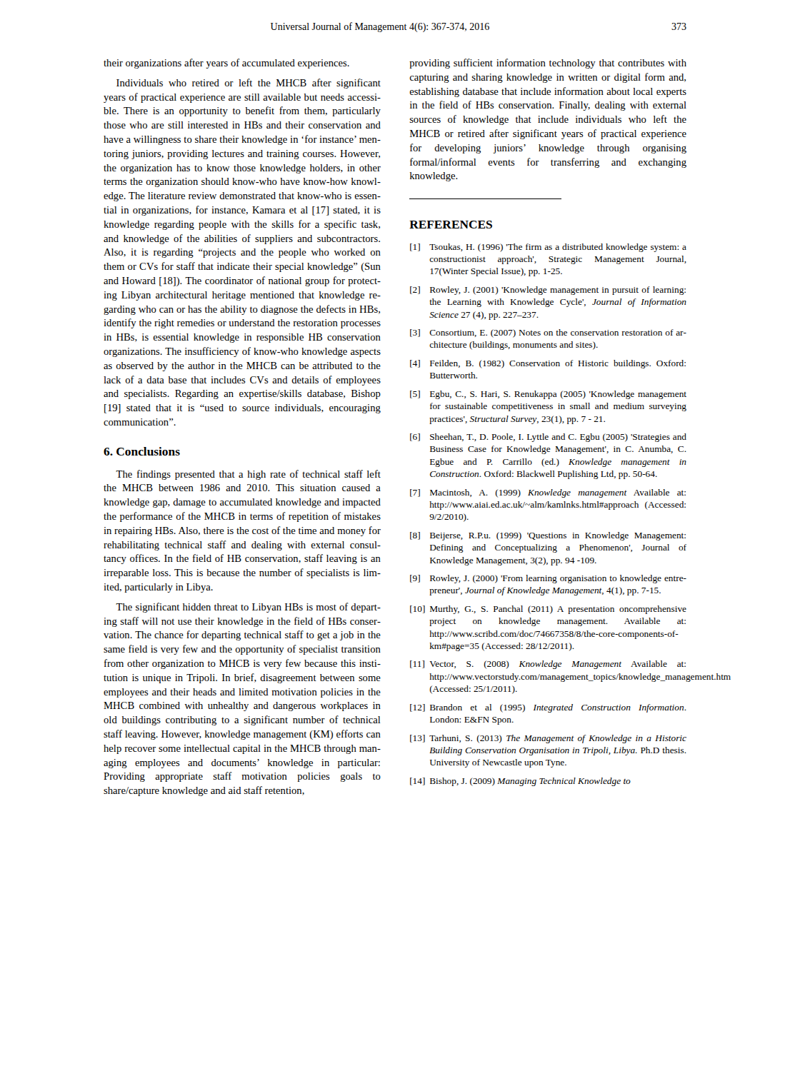Universal Journal of Management 4(6): 367-374, 2016
373
their organizations after years of accumulated experiences.
Individuals who retired or left the MHCB after significant years of practical experience are still available but needs accessible. There is an opportunity to benefit from them, particularly those who are still interested in HBs and their conservation and have a willingness to share their knowledge in ‘for instance’ mentoring juniors, providing lectures and training courses. However, the organization has to know those knowledge holders, in other terms the organization should know-who have know-how knowledge. The literature review demonstrated that know-who is essential in organizations, for instance, Kamara et al [17] stated, it is knowledge regarding people with the skills for a specific task, and knowledge of the abilities of suppliers and subcontractors. Also, it is regarding “projects and the people who worked on them or CVs for staff that indicate their special knowledge” (Sun and Howard [18]). The coordinator of national group for protecting Libyan architectural heritage mentioned that knowledge regarding who can or has the ability to diagnose the defects in HBs, identify the right remedies or understand the restoration processes in HBs, is essential knowledge in responsible HB conservation organizations. The insufficiency of know-who knowledge aspects as observed by the author in the MHCB can be attributed to the lack of a data base that includes CVs and details of employees and specialists. Regarding an expertise/skills database, Bishop [19] stated that it is “used to source individuals, encouraging communication”.
6. Conclusions
The findings presented that a high rate of technical staff left the MHCB between 1986 and 2010. This situation caused a knowledge gap, damage to accumulated knowledge and impacted the performance of the MHCB in terms of repetition of mistakes in repairing HBs. Also, there is the cost of the time and money for rehabilitating technical staff and dealing with external consultancy offices. In the field of HB conservation, staff leaving is an irreparable loss. This is because the number of specialists is limited, particularly in Libya.
The significant hidden threat to Libyan HBs is most of departing staff will not use their knowledge in the field of HBs conservation. The chance for departing technical staff to get a job in the same field is very few and the opportunity of specialist transition from other organization to MHCB is very few because this institution is unique in Tripoli. In brief, disagreement between some employees and their heads and limited motivation policies in the MHCB combined with unhealthy and dangerous workplaces in old buildings contributing to a significant number of technical staff leaving. However, knowledge management (KM) efforts can help recover some intellectual capital in the MHCB through managing employees and documents’ knowledge in particular: Providing appropriate staff motivation policies goals to share/capture knowledge and aid staff retention,
providing sufficient information technology that contributes with capturing and sharing knowledge in written or digital form and, establishing database that include information about local experts in the field of HBs conservation. Finally, dealing with external sources of knowledge that include individuals who left the MHCB or retired after significant years of practical experience for developing juniors’ knowledge through organising formal/informal events for transferring and exchanging knowledge.
REFERENCES
[1] Tsoukas, H. (1996) 'The firm as a distributed knowledge system: a constructionist approach', Strategic Management Journal, 17(Winter Special Issue), pp. 1-25.
[2] Rowley, J. (2001) 'Knowledge management in pursuit of learning: the Learning with Knowledge Cycle', Journal of Information Science 27 (4), pp. 227–237.
[3] Consortium, E. (2007) Notes on the conservation restoration of architecture (buildings, monuments and sites).
[4] Feilden, B. (1982) Conservation of Historic buildings. Oxford: Butterworth.
[5] Egbu, C., S. Hari, S. Renukappa (2005) 'Knowledge management for sustainable competitiveness in small and medium surveying practices', Structural Survey, 23(1), pp. 7 - 21.
[6] Sheehan, T., D. Poole, I. Lyttle and C. Egbu (2005) 'Strategies and Business Case for Knowledge Management', in C. Anumba, C. Egbue and P. Carrillo (ed.) Knowledge management in Construction. Oxford: Blackwell Puplishing Ltd, pp. 50-64.
[7] Macintosh, A. (1999) Knowledge management Available at: http://www.aiai.ed.ac.uk/~alm/kamlnks.html#approach (Accessed: 9/2/2010).
[8] Beijerse, R.P.u. (1999) 'Questions in Knowledge Management: Defining and Conceptualizing a Phenomenon', Journal of Knowledge Management, 3(2), pp. 94 -109.
[9] Rowley, J. (2000) 'From learning organisation to knowledge entrepreneur', Journal of Knowledge Management, 4(1), pp. 7-15.
[10] Murthy, G., S. Panchal (2011) A presentation oncomprehensive project on knowledge management. Available at: http://www.scribd.com/doc/74667358/8/the-core-components-of-km#page=35 (Accessed: 28/12/2011).
[11] Vector, S. (2008) Knowledge Management Available at: http://www.vectorstudy.com/management_topics/knowledge_management.htm (Accessed: 25/1/2011).
[12] Brandon et al (1995) Integrated Construction Information. London: E&FN Spon.
[13] Tarhuni, S. (2013) The Management of Knowledge in a Historic Building Conservation Organisation in Tripoli, Libya. Ph.D thesis. University of Newcastle upon Tyne.
[14] Bishop, J. (2009) Managing Technical Knowledge to